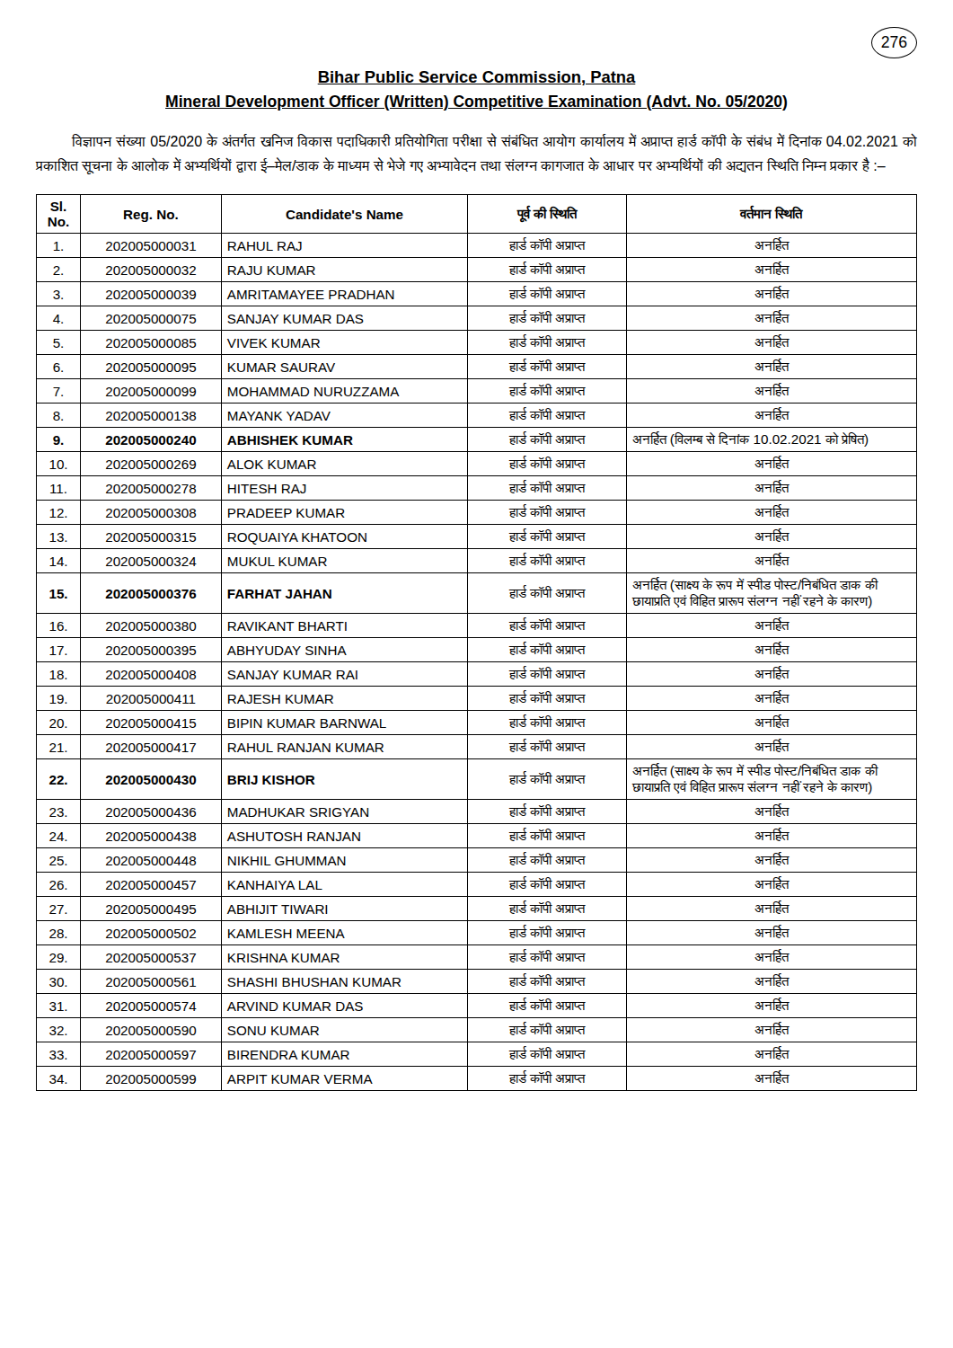276
Bihar Public Service Commission, Patna
Mineral Development Officer (Written) Competitive Examination (Advt. No. 05/2020)
विज्ञापन संख्या 05/2020 के अंतर्गत खनिज विकास पदाधिकारी प्रतियोगिता परीक्षा से संबंधित आयोग कार्यालय में अप्राप्त हार्ड कॉपी के संबंध में दिनांक 04.02.2021 को प्रकाशित सूचना के आलोक में अभ्यर्थियों द्वारा ई–मेल/डाक के माध्यम से भेजे गए अभ्यावेदन तथा संलग्न कागजात के आधार पर अभ्यर्थियों की अद्यतन स्थिति निम्न प्रकार है :–
| Sl. No. | Reg. No. | Candidate's Name | पूर्व की स्थिति | वर्तमान स्थिति |
| --- | --- | --- | --- | --- |
| 1. | 202005000031 | RAHUL RAJ | हार्ड कॉपी अप्राप्त | अनर्हित |
| 2. | 202005000032 | RAJU KUMAR | हार्ड कॉपी अप्राप्त | अनर्हित |
| 3. | 202005000039 | AMRITAMAYEE PRADHAN | हार्ड कॉपी अप्राप्त | अनर्हित |
| 4. | 202005000075 | SANJAY KUMAR DAS | हार्ड कॉपी अप्राप्त | अनर्हित |
| 5. | 202005000085 | VIVEK KUMAR | हार्ड कॉपी अप्राप्त | अनर्हित |
| 6. | 202005000095 | KUMAR SAURAV | हार्ड कॉपी अप्राप्त | अनर्हित |
| 7. | 202005000099 | MOHAMMAD NURUZZAMA | हार्ड कॉपी अप्राप्त | अनर्हित |
| 8. | 202005000138 | MAYANK YADAV | हार्ड कॉपी अप्राप्त | अनर्हित |
| 9. | 202005000240 | ABHISHEK KUMAR | हार्ड कॉपी अप्राप्त | अनर्हित (विलम्ब से दिनांक 10.02.2021 को प्रेषित) |
| 10. | 202005000269 | ALOK KUMAR | हार्ड कॉपी अप्राप्त | अनर्हित |
| 11. | 202005000278 | HITESH RAJ | हार्ड कॉपी अप्राप्त | अनर्हित |
| 12. | 202005000308 | PRADEEP KUMAR | हार्ड कॉपी अप्राप्त | अनर्हित |
| 13. | 202005000315 | ROQUAIYA KHATOON | हार्ड कॉपी अप्राप्त | अनर्हित |
| 14. | 202005000324 | MUKUL KUMAR | हार्ड कॉपी अप्राप्त | अनर्हित |
| 15. | 202005000376 | FARHAT JAHAN | हार्ड कॉपी अप्राप्त | अनर्हित (साक्ष्य के रूप में स्पीड पोस्ट/निबंधित डाक की छायाप्रति एवं विहित प्रारूप संलग्न नहीं रहने के कारण) |
| 16. | 202005000380 | RAVIKANT BHARTI | हार्ड कॉपी अप्राप्त | अनर्हित |
| 17. | 202005000395 | ABHYUDAY SINHA | हार्ड कॉपी अप्राप्त | अनर्हित |
| 18. | 202005000408 | SANJAY KUMAR RAI | हार्ड कॉपी अप्राप्त | अनर्हित |
| 19. | 202005000411 | RAJESH KUMAR | हार्ड कॉपी अप्राप्त | अनर्हित |
| 20. | 202005000415 | BIPIN KUMAR BARNWAL | हार्ड कॉपी अप्राप्त | अनर्हित |
| 21. | 202005000417 | RAHUL RANJAN KUMAR | हार्ड कॉपी अप्राप्त | अनर्हित |
| 22. | 202005000430 | BRIJ KISHOR | हार्ड कॉपी अप्राप्त | अनर्हित (साक्ष्य के रूप में स्पीड पोस्ट/निबंधित डाक की छायाप्रति एवं विहित प्रारूप संलग्न नहीं रहने के कारण) |
| 23. | 202005000436 | MADHUKAR SRIGYAN | हार्ड कॉपी अप्राप्त | अनर्हित |
| 24. | 202005000438 | ASHUTOSH RANJAN | हार्ड कॉपी अप्राप्त | अनर्हित |
| 25. | 202005000448 | NIKHIL GHUMMAN | हार्ड कॉपी अप्राप्त | अनर्हित |
| 26. | 202005000457 | KANHAIYA LAL | हार्ड कॉपी अप्राप्त | अनर्हित |
| 27. | 202005000495 | ABHIJIT TIWARI | हार्ड कॉपी अप्राप्त | अनर्हित |
| 28. | 202005000502 | KAMLESH MEENA | हार्ड कॉपी अप्राप्त | अनर्हित |
| 29. | 202005000537 | KRISHNA KUMAR | हार्ड कॉपी अप्राप्त | अनर्हित |
| 30. | 202005000561 | SHASHI BHUSHAN KUMAR | हार्ड कॉपी अप्राप्त | अनर्हित |
| 31. | 202005000574 | ARVIND KUMAR DAS | हार्ड कॉपी अप्राप्त | अनर्हित |
| 32. | 202005000590 | SONU KUMAR | हार्ड कॉपी अप्राप्त | अनर्हित |
| 33. | 202005000597 | BIRENDRA KUMAR | हार्ड कॉपी अप्राप्त | अनर्हित |
| 34. | 202005000599 | ARPIT KUMAR VERMA | हार्ड कॉपी अप्राप्त | अनर्हित |